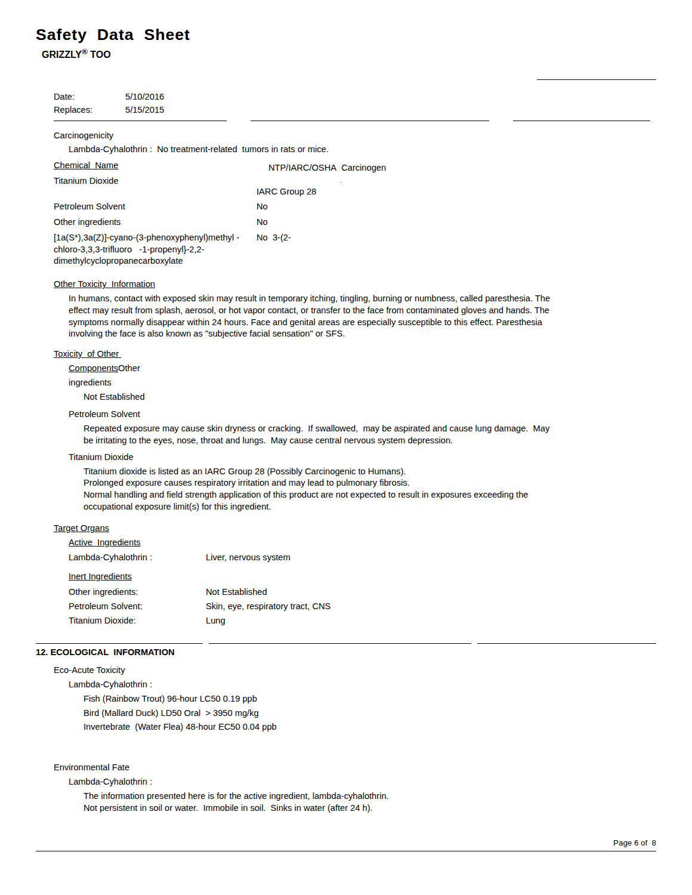Safety Data Sheet
GRIZZLY® TOO
| Date: | 5/10/2016 |
| Replaces: | 5/15/2015 |
Carcinogenicity
Lambda-Cyhalothrin : No treatment-related tumors in rats or mice.
| Chemical Name | |
| Titanium Dioxide | NTP/IARC/OSHA Carcinogen . IARC Group 28 |
| Petroleum Solvent | No |
| Other ingredients | No |
| [1a(S*),3a(Z)]-cyano-(3-phenoxyphenyl)methyl - chloro-3,3,3-trifluoro -1-propenyl}-2,2- dimethylcyclopropanecarboxylate | No 3-(2- |
Other Toxicity Information
In humans, contact with exposed skin may result in temporary itching, tingling, burning or numbness, called paresthesia. The effect may result from splash, aerosol, or hot vapor contact, or transfer to the face from contaminated gloves and hands. The symptoms normally disappear within 24 hours. Face and genital areas are especially susceptible to this effect. Paresthesia involving the face is also known as "subjective facial sensation" or SFS.
Toxicity of Other
Components Other
ingredients
Not Established
Petroleum Solvent
Repeated exposure may cause skin dryness or cracking. If swallowed, may be aspirated and cause lung damage. May be irritating to the eyes, nose, throat and lungs. May cause central nervous system depression.
Titanium Dioxide
Titanium dioxide is listed as an IARC Group 28 (Possibly Carcinogenic to Humans).
Prolonged exposure causes respiratory irritation and may lead to pulmonary fibrosis.
Normal handling and field strength application of this product are not expected to result in exposures exceeding the occupational exposure limit(s) for this ingredient.
Target Organs
Active Ingredients
| Lambda-Cyhalothrin : | Liver, nervous system |
Inert Ingredients
| Other ingredients: | Not Established |
| Petroleum Solvent: | Skin, eye, respiratory tract, CNS |
| Titanium Dioxide: | Lung |
12. ECOLOGICAL INFORMATION
Eco-Acute Toxicity
Lambda-Cyhalothrin :
Fish (Rainbow Trout) 96-hour LC50 0.19 ppb
Bird (Mallard Duck) LD50 Oral > 3950 mg/kg
Invertebrate (Water Flea) 48-hour EC50 0.04 ppb
Environmental Fate
Lambda-Cyhalothrin :
The information presented here is for the active ingredient, lambda-cyhalothrin.
Not persistent in soil or water. Immobile in soil. Sinks in water (after 24 h).
Page 6 of 8